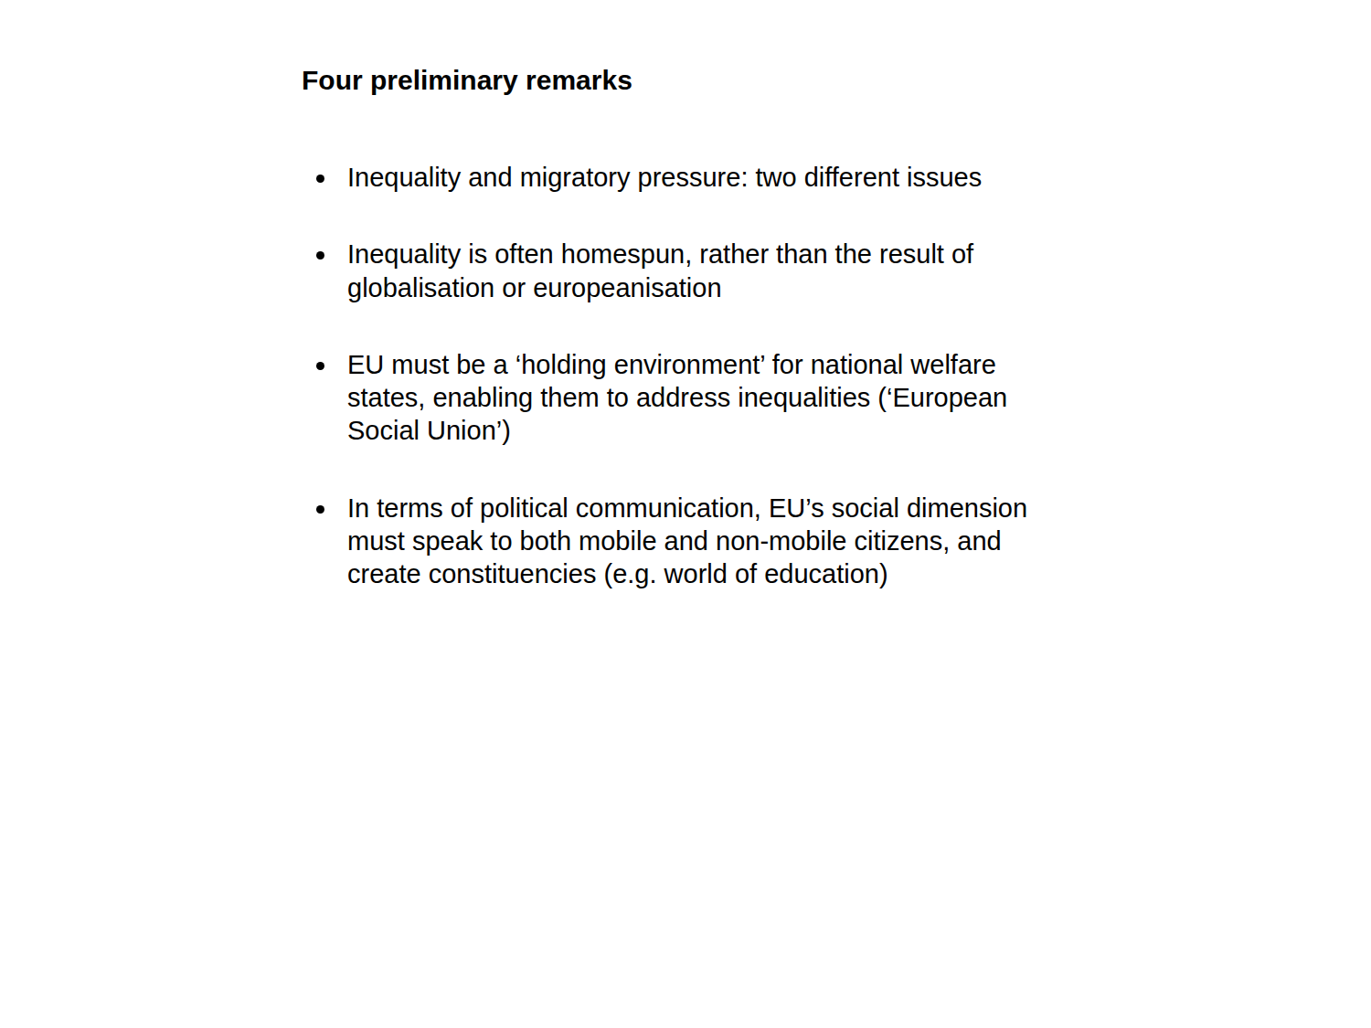Four preliminary remarks
Inequality and migratory pressure: two different issues
Inequality is often homespun, rather than the result of globalisation or europeanisation
EU must be a ‘holding environment’ for national welfare states, enabling them to address inequalities (‘European Social Union’)
In terms of political communication, EU’s social dimension must speak to both mobile and non-mobile citizens, and create constituencies (e.g. world of education)